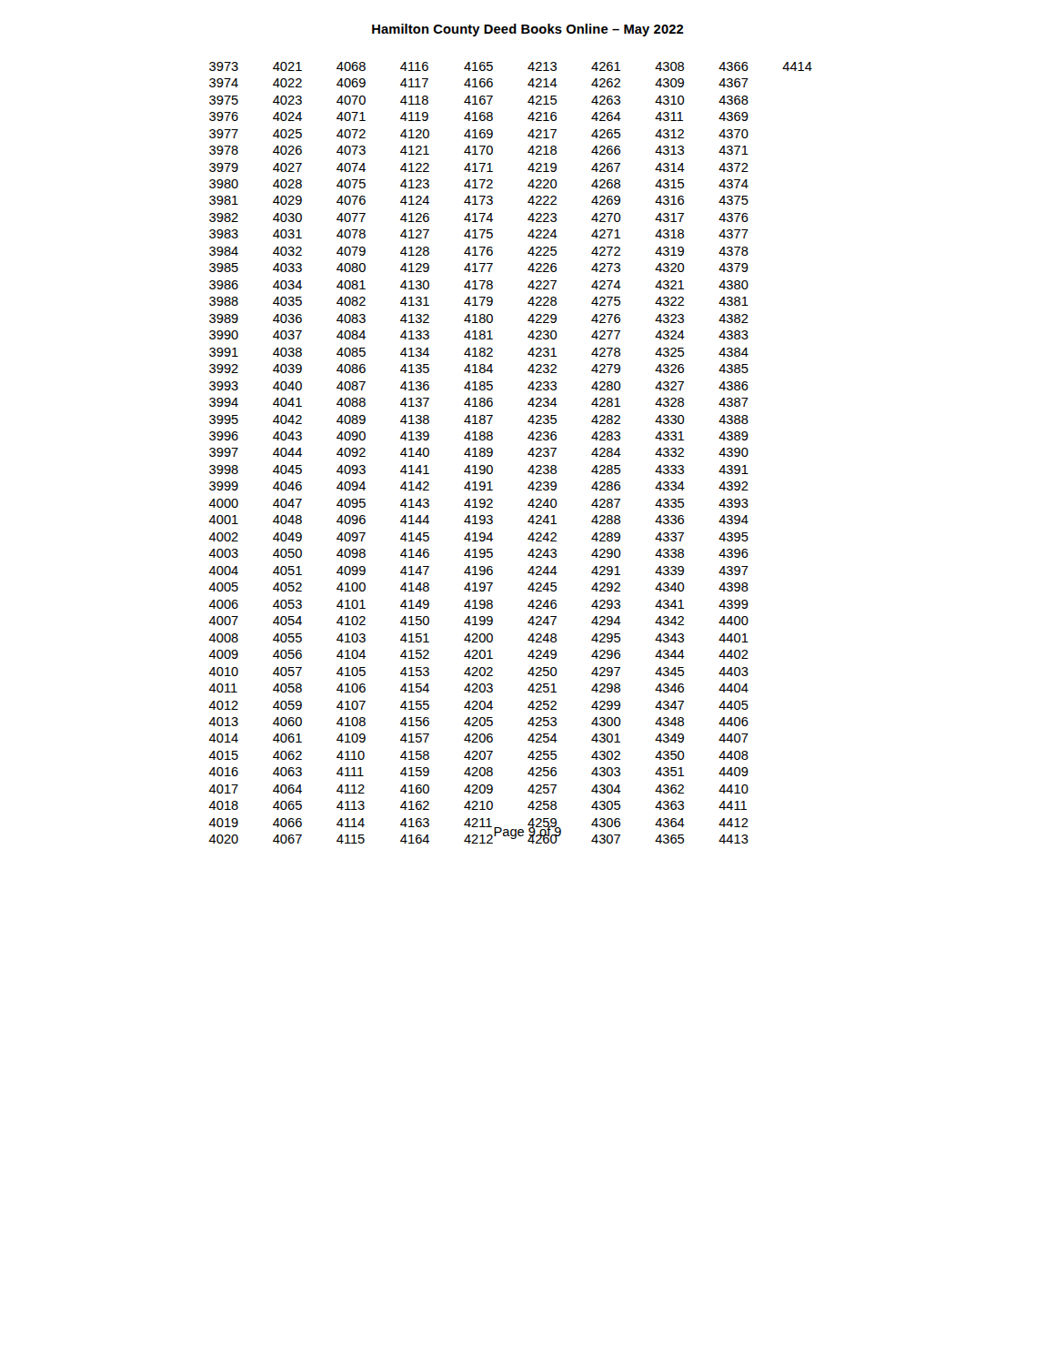Hamilton County Deed Books Online – May 2022
| 3973 | 4021 | 4068 | 4116 | 4165 | 4213 | 4261 | 4308 | 4366 | 4414 |
| 3974 | 4022 | 4069 | 4117 | 4166 | 4214 | 4262 | 4309 | 4367 | |
| 3975 | 4023 | 4070 | 4118 | 4167 | 4215 | 4263 | 4310 | 4368 | |
| 3976 | 4024 | 4071 | 4119 | 4168 | 4216 | 4264 | 4311 | 4369 | |
| 3977 | 4025 | 4072 | 4120 | 4169 | 4217 | 4265 | 4312 | 4370 | |
| 3978 | 4026 | 4073 | 4121 | 4170 | 4218 | 4266 | 4313 | 4371 | |
| 3979 | 4027 | 4074 | 4122 | 4171 | 4219 | 4267 | 4314 | 4372 | |
| 3980 | 4028 | 4075 | 4123 | 4172 | 4220 | 4268 | 4315 | 4374 | |
| 3981 | 4029 | 4076 | 4124 | 4173 | 4222 | 4269 | 4316 | 4375 | |
| 3982 | 4030 | 4077 | 4126 | 4174 | 4223 | 4270 | 4317 | 4376 | |
| 3983 | 4031 | 4078 | 4127 | 4175 | 4224 | 4271 | 4318 | 4377 | |
| 3984 | 4032 | 4079 | 4128 | 4176 | 4225 | 4272 | 4319 | 4378 | |
| 3985 | 4033 | 4080 | 4129 | 4177 | 4226 | 4273 | 4320 | 4379 | |
| 3986 | 4034 | 4081 | 4130 | 4178 | 4227 | 4274 | 4321 | 4380 | |
| 3988 | 4035 | 4082 | 4131 | 4179 | 4228 | 4275 | 4322 | 4381 | |
| 3989 | 4036 | 4083 | 4132 | 4180 | 4229 | 4276 | 4323 | 4382 | |
| 3990 | 4037 | 4084 | 4133 | 4181 | 4230 | 4277 | 4324 | 4383 | |
| 3991 | 4038 | 4085 | 4134 | 4182 | 4231 | 4278 | 4325 | 4384 | |
| 3992 | 4039 | 4086 | 4135 | 4184 | 4232 | 4279 | 4326 | 4385 | |
| 3993 | 4040 | 4087 | 4136 | 4185 | 4233 | 4280 | 4327 | 4386 | |
| 3994 | 4041 | 4088 | 4137 | 4186 | 4234 | 4281 | 4328 | 4387 | |
| 3995 | 4042 | 4089 | 4138 | 4187 | 4235 | 4282 | 4330 | 4388 | |
| 3996 | 4043 | 4090 | 4139 | 4188 | 4236 | 4283 | 4331 | 4389 | |
| 3997 | 4044 | 4092 | 4140 | 4189 | 4237 | 4284 | 4332 | 4390 | |
| 3998 | 4045 | 4093 | 4141 | 4190 | 4238 | 4285 | 4333 | 4391 | |
| 3999 | 4046 | 4094 | 4142 | 4191 | 4239 | 4286 | 4334 | 4392 | |
| 4000 | 4047 | 4095 | 4143 | 4192 | 4240 | 4287 | 4335 | 4393 | |
| 4001 | 4048 | 4096 | 4144 | 4193 | 4241 | 4288 | 4336 | 4394 | |
| 4002 | 4049 | 4097 | 4145 | 4194 | 4242 | 4289 | 4337 | 4395 | |
| 4003 | 4050 | 4098 | 4146 | 4195 | 4243 | 4290 | 4338 | 4396 | |
| 4004 | 4051 | 4099 | 4147 | 4196 | 4244 | 4291 | 4339 | 4397 | |
| 4005 | 4052 | 4100 | 4148 | 4197 | 4245 | 4292 | 4340 | 4398 | |
| 4006 | 4053 | 4101 | 4149 | 4198 | 4246 | 4293 | 4341 | 4399 | |
| 4007 | 4054 | 4102 | 4150 | 4199 | 4247 | 4294 | 4342 | 4400 | |
| 4008 | 4055 | 4103 | 4151 | 4200 | 4248 | 4295 | 4343 | 4401 | |
| 4009 | 4056 | 4104 | 4152 | 4201 | 4249 | 4296 | 4344 | 4402 | |
| 4010 | 4057 | 4105 | 4153 | 4202 | 4250 | 4297 | 4345 | 4403 | |
| 4011 | 4058 | 4106 | 4154 | 4203 | 4251 | 4298 | 4346 | 4404 | |
| 4012 | 4059 | 4107 | 4155 | 4204 | 4252 | 4299 | 4347 | 4405 | |
| 4013 | 4060 | 4108 | 4156 | 4205 | 4253 | 4300 | 4348 | 4406 | |
| 4014 | 4061 | 4109 | 4157 | 4206 | 4254 | 4301 | 4349 | 4407 | |
| 4015 | 4062 | 4110 | 4158 | 4207 | 4255 | 4302 | 4350 | 4408 | |
| 4016 | 4063 | 4111 | 4159 | 4208 | 4256 | 4303 | 4351 | 4409 | |
| 4017 | 4064 | 4112 | 4160 | 4209 | 4257 | 4304 | 4362 | 4410 | |
| 4018 | 4065 | 4113 | 4162 | 4210 | 4258 | 4305 | 4363 | 4411 | |
| 4019 | 4066 | 4114 | 4163 | 4211 | 4259 | 4306 | 4364 | 4412 | |
| 4020 | 4067 | 4115 | 4164 | 4212 | 4260 | 4307 | 4365 | 4413 | |
Page 9 of 9